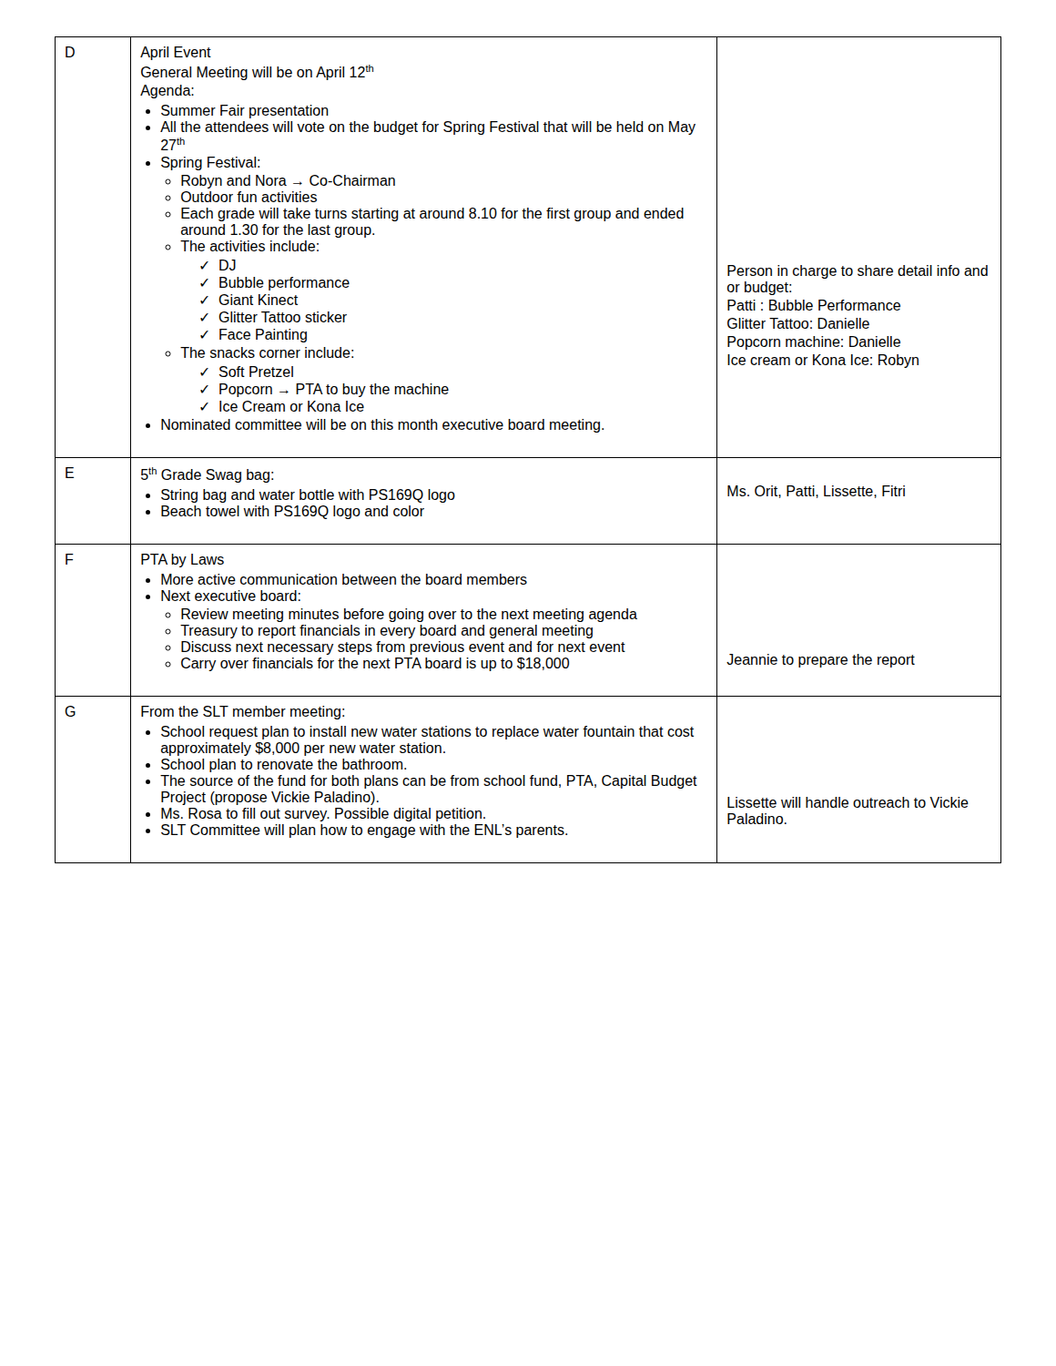| D | April Event General Meeting will be on April 12 th Agenda: Summer Fair presentation All the attendees will vote on the budget for Spring Festival that will be held on May 27 th Spring Festival: Robyn and Nora → Co-Chairman Outdoor fun activities Each grade will take turns starting at around 8.10 for the first group and ended around 1.30 for the last group. The activities include: DJ Bubble performance Giant Kinect Glitter Tattoo sticker Face Painting The snacks corner include: Soft Pretzel Popcorn → PTA to buy the machine Ice Cream or Kona Ice Nominated committee will be on this month executive board meeting. | Person in charge to share detail info and or budget: Patti : Bubble Performance Glitter Tattoo: Danielle Popcorn machine: Danielle Ice cream or Kona Ice: Robyn |
| E | 5 th Grade Swag bag: String bag and water bottle with PS169Q logo Beach towel with PS169Q logo and color | Ms. Orit, Patti, Lissette, Fitri |
| F | PTA by Laws More active communication between the board members Next executive board: Review meeting minutes before going over to the next meeting agenda Treasury to report financials in every board and general meeting Discuss next necessary steps from previous event and for next event Carry over financials for the next PTA board is up to $18,000 | Jeannie to prepare the report |
| G | From the SLT member meeting: School request plan to install new water stations to replace water fountain that cost approximately $8,000 per new water station. School plan to renovate the bathroom. The source of the fund for both plans can be from school fund, PTA, Capital Budget Project (propose Vickie Paladino). Ms. Rosa to fill out survey. Possible digital petition. SLT Committee will plan how to engage with the ENL’s parents. | Lissette will handle outreach to Vickie Paladino. |